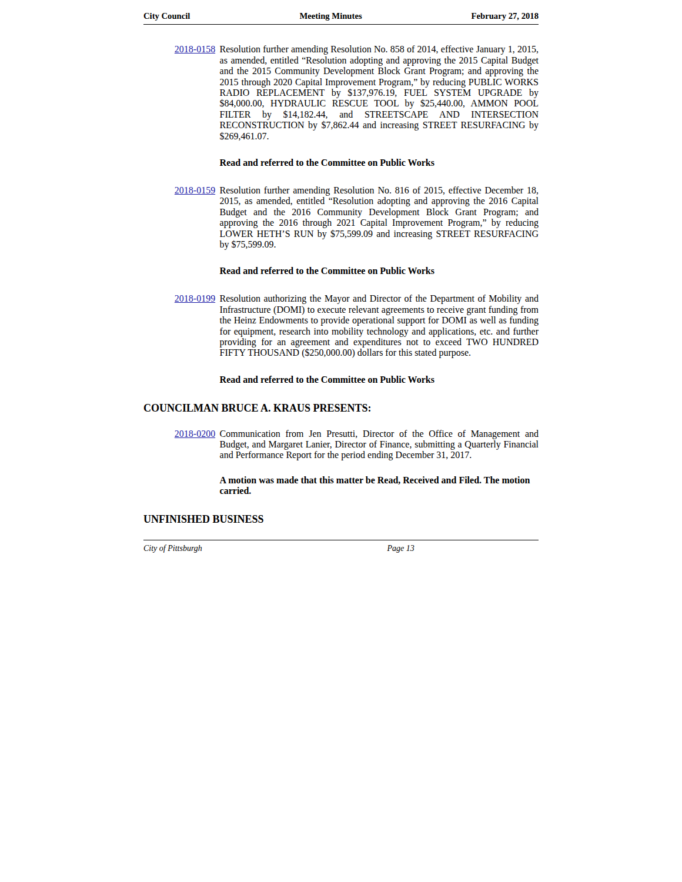City Council
Meeting Minutes
February 27, 2018
2018-0158
Resolution further amending Resolution No. 858 of 2014, effective January 1, 2015, as amended, entitled “Resolution adopting and approving the 2015 Capital Budget and the 2015 Community Development Block Grant Program; and approving the 2015 through 2020 Capital Improvement Program,” by reducing PUBLIC WORKS RADIO REPLACEMENT by $137,976.19, FUEL SYSTEM UPGRADE by $84,000.00, HYDRAULIC RESCUE TOOL by $25,440.00, AMMON POOL FILTER by $14,182.44, and STREETSCAPE AND INTERSECTION RECONSTRUCTION by $7,862.44 and increasing STREET RESURFACING by $269,461.07.
Read and referred to the Committee on Public Works
2018-0159
Resolution further amending Resolution No. 816 of 2015, effective December 18, 2015, as amended, entitled “Resolution adopting and approving the 2016 Capital Budget and the 2016 Community Development Block Grant Program; and approving the 2016 through 2021 Capital Improvement Program,” by reducing LOWER HETH’S RUN by $75,599.09 and increasing STREET RESURFACING by $75,599.09.
Read and referred to the Committee on Public Works
2018-0199
Resolution authorizing the Mayor and Director of the Department of Mobility and Infrastructure (DOMI) to execute relevant agreements to receive grant funding from the Heinz Endowments to provide operational support for DOMI as well as funding for equipment, research into mobility technology and applications, etc. and further providing for an agreement and expenditures not to exceed TWO HUNDRED FIFTY THOUSAND ($250,000.00) dollars for this stated purpose.
Read and referred to the Committee on Public Works
COUNCILMAN BRUCE A. KRAUS PRESENTS:
2018-0200
Communication from Jen Presutti, Director of the Office of Management and Budget, and Margaret Lanier, Director of Finance, submitting a Quarterly Financial and Performance Report for the period ending December 31, 2017.
A motion was made that this matter be Read, Received and Filed. The motion carried.
UNFINISHED BUSINESS
City of Pittsburgh
Page 13